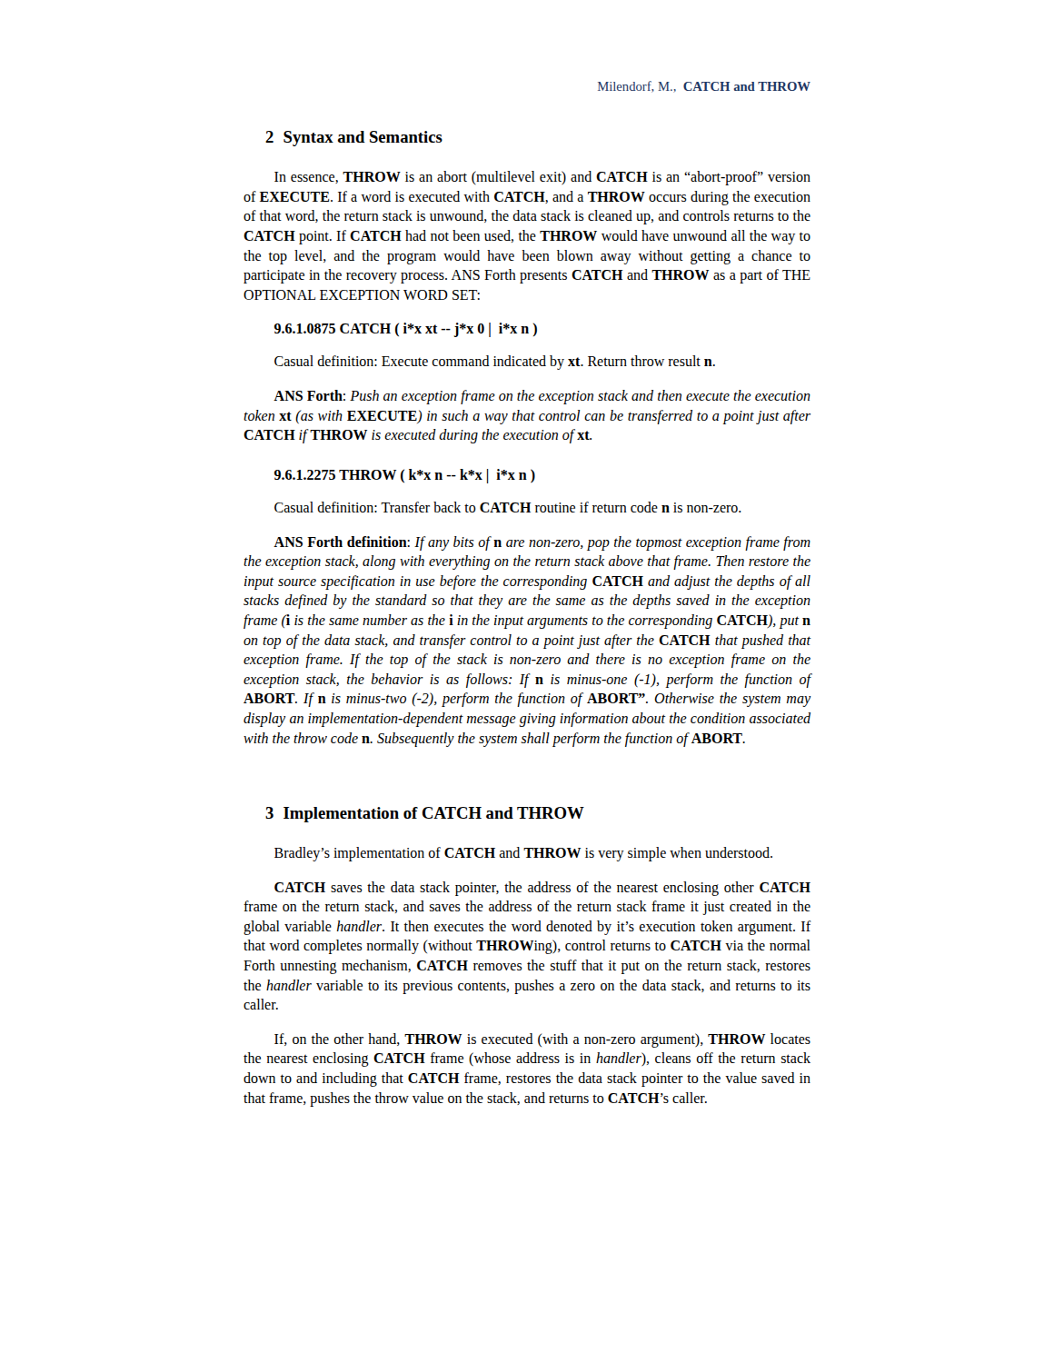Milendorf, M., CATCH and THROW
2 Syntax and Semantics
In essence, THROW is an abort (multilevel exit) and CATCH is an “abort-proof” version of EXECUTE. If a word is executed with CATCH, and a THROW occurs during the execution of that word, the return stack is unwound, the data stack is cleaned up, and controls returns to the CATCH point. If CATCH had not been used, the THROW would have unwound all the way to the top level, and the program would have been blown away without getting a chance to participate in the recovery process. ANS Forth presents CATCH and THROW as a part of THE OPTIONAL EXCEPTION WORD SET:
9.6.1.0875 CATCH ( i*x xt -- j*x 0 | i*x n )
Casual definition: Execute command indicated by xt. Return throw result n.
ANS Forth: Push an exception frame on the exception stack and then execute the execution token xt (as with EXECUTE) in such a way that control can be transferred to a point just after CATCH if THROW is executed during the execution of xt.
9.6.1.2275 THROW ( k*x n -- k*x | i*x n )
Casual definition: Transfer back to CATCH routine if return code n is non-zero.
ANS Forth definition: If any bits of n are non-zero, pop the topmost exception frame from the exception stack, along with everything on the return stack above that frame. Then restore the input source specification in use before the corresponding CATCH and adjust the depths of all stacks defined by the standard so that they are the same as the depths saved in the exception frame (i is the same number as the i in the input arguments to the corresponding CATCH), put n on top of the data stack, and transfer control to a point just after the CATCH that pushed that exception frame. If the top of the stack is non-zero and there is no exception frame on the exception stack, the behavior is as follows: If n is minus-one (-1), perform the function of ABORT. If n is minus-two (-2), perform the function of ABORT”. Otherwise the system may display an implementation-dependent message giving information about the condition associated with the throw code n. Subsequently the system shall perform the function of ABORT.
3 Implementation of CATCH and THROW
Bradley’s implementation of CATCH and THROW is very simple when understood.
CATCH saves the data stack pointer, the address of the nearest enclosing other CATCH frame on the return stack, and saves the address of the return stack frame it just created in the global variable handler. It then executes the word denoted by it’s execution token argument. If that word completes normally (without THROWing), control returns to CATCH via the normal Forth unnesting mechanism, CATCH removes the stuff that it put on the return stack, restores the handler variable to its previous contents, pushes a zero on the data stack, and returns to its caller.
If, on the other hand, THROW is executed (with a non-zero argument), THROW locates the nearest enclosing CATCH frame (whose address is in handler), cleans off the return stack down to and including that CATCH frame, restores the data stack pointer to the value saved in that frame, pushes the throw value on the stack, and returns to CATCH’s caller.